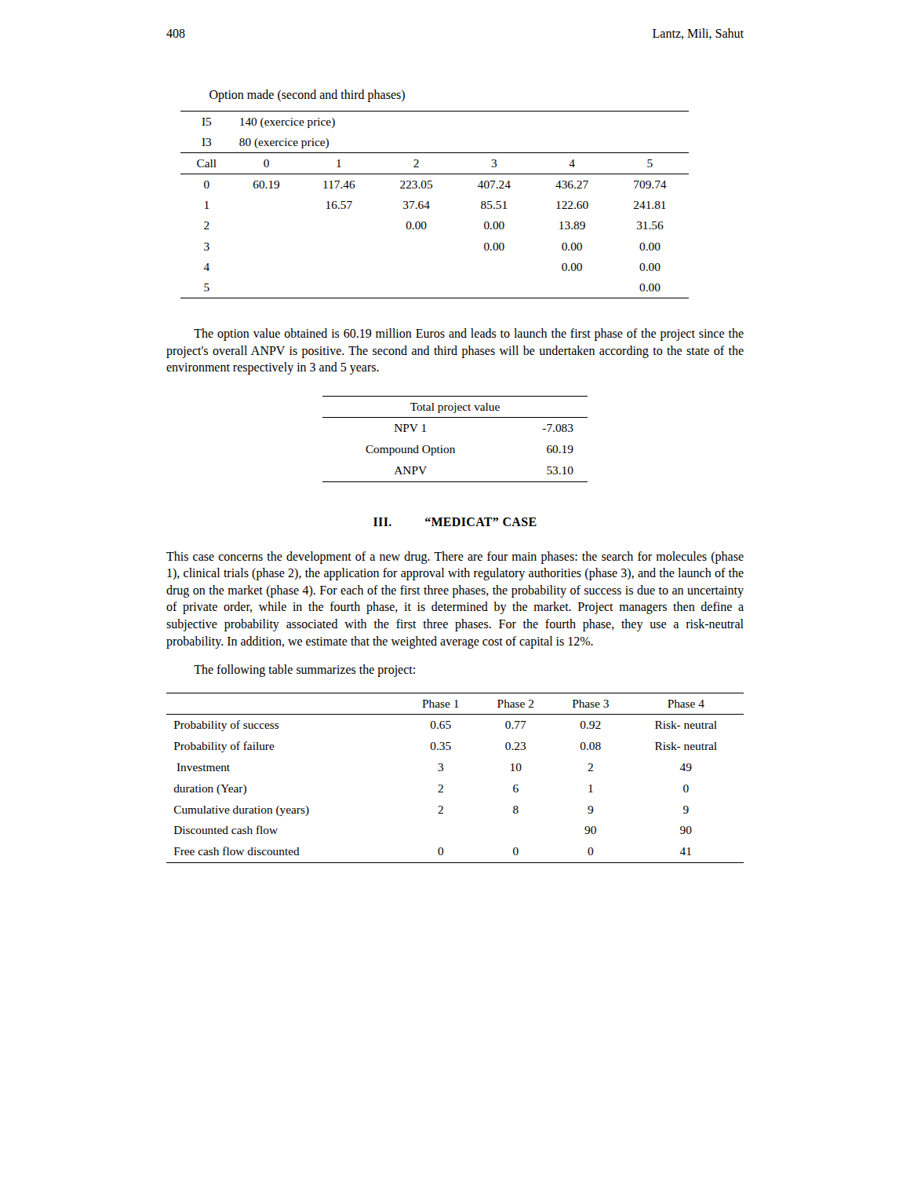408 Lantz, Mili, Sahut
Option made (second and third phases)
| I5 | 140 (exercice price) |
| I3 | 80 (exercice price) |
| Call | 0 | 1 | 2 | 3 | 4 | 5 |
| 0 | 60.19 | 117.46 | 223.05 | 407.24 | 436.27 | 709.74 |
| 1 | | 16.57 | 37.64 | 85.51 | 122.60 | 241.81 |
| 2 | | | 0.00 | 0.00 | 13.89 | 31.56 |
| 3 | | | | 0.00 | 0.00 | 0.00 |
| 4 | | | | | 0.00 | 0.00 |
| 5 | | | | | | 0.00 |
The option value obtained is 60.19 million Euros and leads to launch the first phase of the project since the project's overall ANPV is positive. The second and third phases will be undertaken according to the state of the environment respectively in 3 and 5 years.
| Total project value |
| NPV 1 | -7.083 |
| Compound Option | 60.19 |
| ANPV | 53.10 |
III.“MEDICAT” CASE
This case concerns the development of a new drug. There are four main phases: the search for molecules (phase 1), clinical trials (phase 2), the application for approval with regulatory authorities (phase 3), and the launch of the drug on the market (phase 4). For each of the first three phases, the probability of success is due to an uncertainty of private order, while in the fourth phase, it is determined by the market. Project managers then define a subjective probability associated with the first three phases. For the fourth phase, they use a risk-neutral probability. In addition, we estimate that the weighted average cost of capital is 12%.
The following table summarizes the project:
| | Phase 1 | Phase 2 | Phase 3 | Phase 4 |
| --- | --- | --- | --- | --- |
| Probability of success | 0.65 | 0.77 | 0.92 | Risk- neutral |
| Probability of failure | 0.35 | 0.23 | 0.08 | Risk- neutral |
| Investment | 3 | 10 | 2 | 49 |
| duration (Year) | 2 | 6 | 1 | 0 |
| Cumulative duration (years) | 2 | 8 | 9 | 9 |
| Discounted cash flow | | | 90 | 90 |
| Free cash flow discounted | 0 | 0 | 0 | 41 |